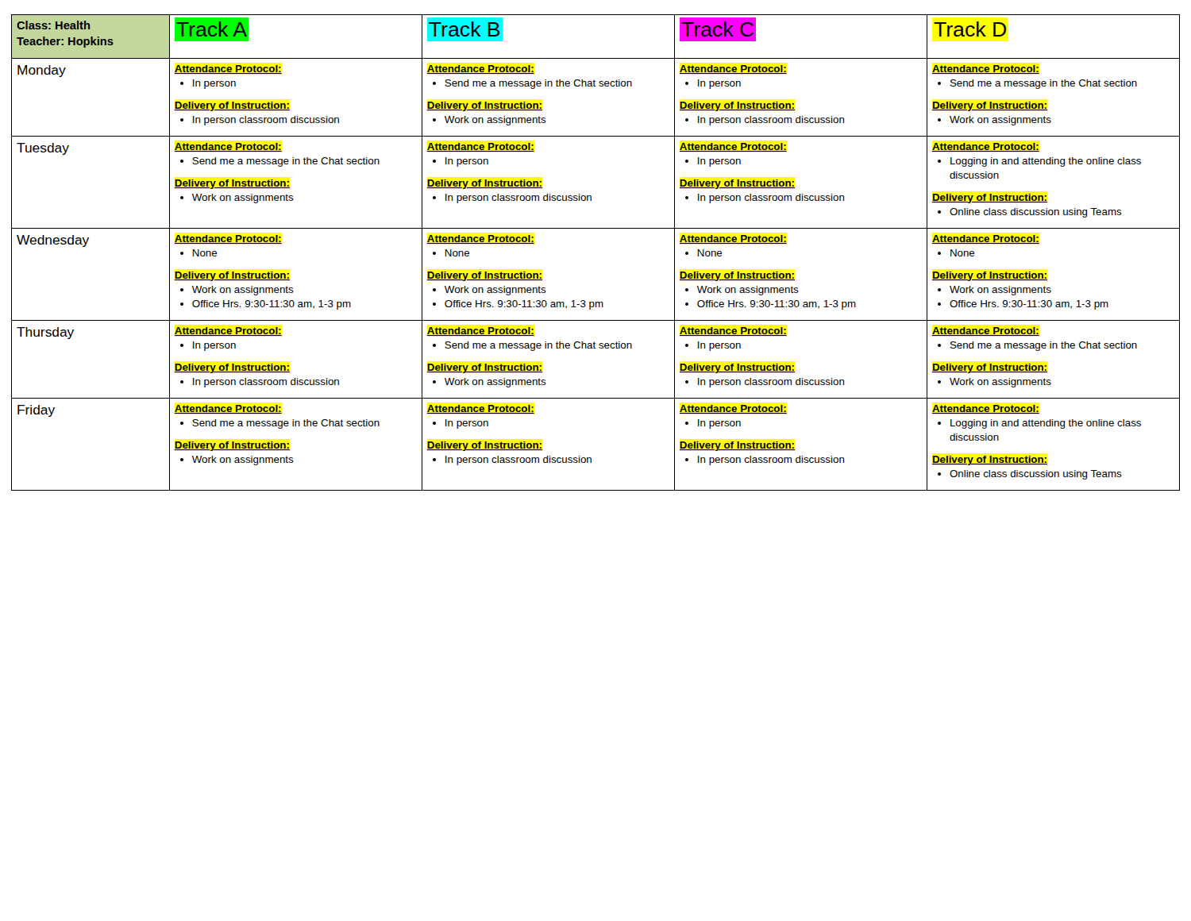| Class: Health Teacher: Hopkins | Track A | Track B | Track C | Track D |
| --- | --- | --- | --- | --- |
| Monday | Attendance Protocol: In person Delivery of Instruction: In person classroom discussion | Attendance Protocol: Send me a message in the Chat section Delivery of Instruction: Work on assignments | Attendance Protocol: In person Delivery of Instruction: In person classroom discussion | Attendance Protocol: Send me a message in the Chat section Delivery of Instruction: Work on assignments |
| Tuesday | Attendance Protocol: Send me a message in the Chat section Delivery of Instruction: Work on assignments | Attendance Protocol: In person Delivery of Instruction: In person classroom discussion | Attendance Protocol: In person Delivery of Instruction: In person classroom discussion | Attendance Protocol: Logging in and attending the online class discussion Delivery of Instruction: Online class discussion using Teams |
| Wednesday | Attendance Protocol: None Delivery of Instruction: Work on assignments Office Hrs. 9:30-11:30 am, 1-3 pm | Attendance Protocol: None Delivery of Instruction: Work on assignments Office Hrs. 9:30-11:30 am, 1-3 pm | Attendance Protocol: None Delivery of Instruction: Work on assignments Office Hrs. 9:30-11:30 am, 1-3 pm | Attendance Protocol: None Delivery of Instruction: Work on assignments Office Hrs. 9:30-11:30 am, 1-3 pm |
| Thursday | Attendance Protocol: In person Delivery of Instruction: In person classroom discussion | Attendance Protocol: Send me a message in the Chat section Delivery of Instruction: Work on assignments | Attendance Protocol: In person Delivery of Instruction: In person classroom discussion | Attendance Protocol: Send me a message in the Chat section Delivery of Instruction: Work on assignments |
| Friday | Attendance Protocol: Send me a message in the Chat section Delivery of Instruction: Work on assignments | Attendance Protocol: In person Delivery of Instruction: In person classroom discussion | Attendance Protocol: In person Delivery of Instruction: In person classroom discussion | Attendance Protocol: Logging in and attending the online class discussion Delivery of Instruction: Online class discussion using Teams |